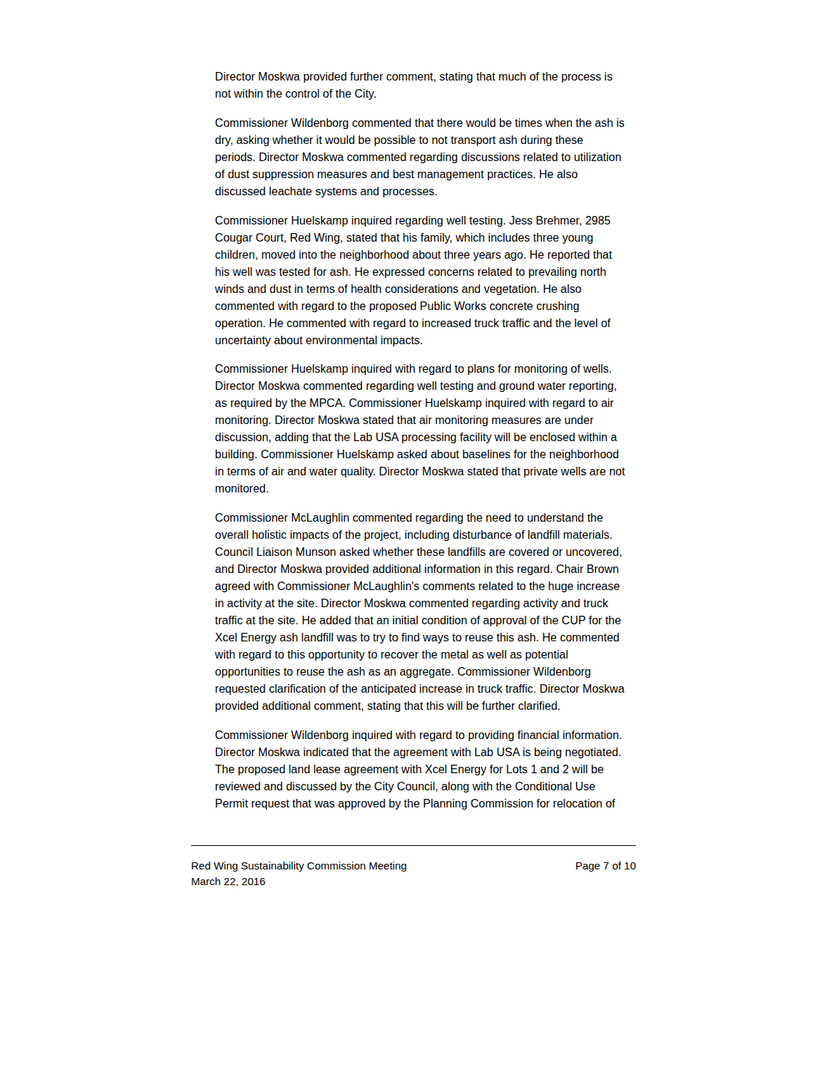Director Moskwa provided further comment, stating that much of the process is not within the control of the City.
Commissioner Wildenborg commented that there would be times when the ash is dry, asking whether it would be possible to not transport ash during these periods. Director Moskwa commented regarding discussions related to utilization of dust suppression measures and best management practices. He also discussed leachate systems and processes.
Commissioner Huelskamp inquired regarding well testing. Jess Brehmer, 2985 Cougar Court, Red Wing, stated that his family, which includes three young children, moved into the neighborhood about three years ago. He reported that his well was tested for ash. He expressed concerns related to prevailing north winds and dust in terms of health considerations and vegetation. He also commented with regard to the proposed Public Works concrete crushing operation. He commented with regard to increased truck traffic and the level of uncertainty about environmental impacts.
Commissioner Huelskamp inquired with regard to plans for monitoring of wells. Director Moskwa commented regarding well testing and ground water reporting, as required by the MPCA. Commissioner Huelskamp inquired with regard to air monitoring. Director Moskwa stated that air monitoring measures are under discussion, adding that the Lab USA processing facility will be enclosed within a building. Commissioner Huelskamp asked about baselines for the neighborhood in terms of air and water quality. Director Moskwa stated that private wells are not monitored.
Commissioner McLaughlin commented regarding the need to understand the overall holistic impacts of the project, including disturbance of landfill materials. Council Liaison Munson asked whether these landfills are covered or uncovered, and Director Moskwa provided additional information in this regard. Chair Brown agreed with Commissioner McLaughlin's comments related to the huge increase in activity at the site. Director Moskwa commented regarding activity and truck traffic at the site. He added that an initial condition of approval of the CUP for the Xcel Energy ash landfill was to try to find ways to reuse this ash. He commented with regard to this opportunity to recover the metal as well as potential opportunities to reuse the ash as an aggregate. Commissioner Wildenborg requested clarification of the anticipated increase in truck traffic. Director Moskwa provided additional comment, stating that this will be further clarified.
Commissioner Wildenborg inquired with regard to providing financial information. Director Moskwa indicated that the agreement with Lab USA is being negotiated. The proposed land lease agreement with Xcel Energy for Lots 1 and 2 will be reviewed and discussed by the City Council, along with the Conditional Use Permit request that was approved by the Planning Commission for relocation of
Red Wing Sustainability Commission Meeting
March 22, 2016
Page 7 of 10